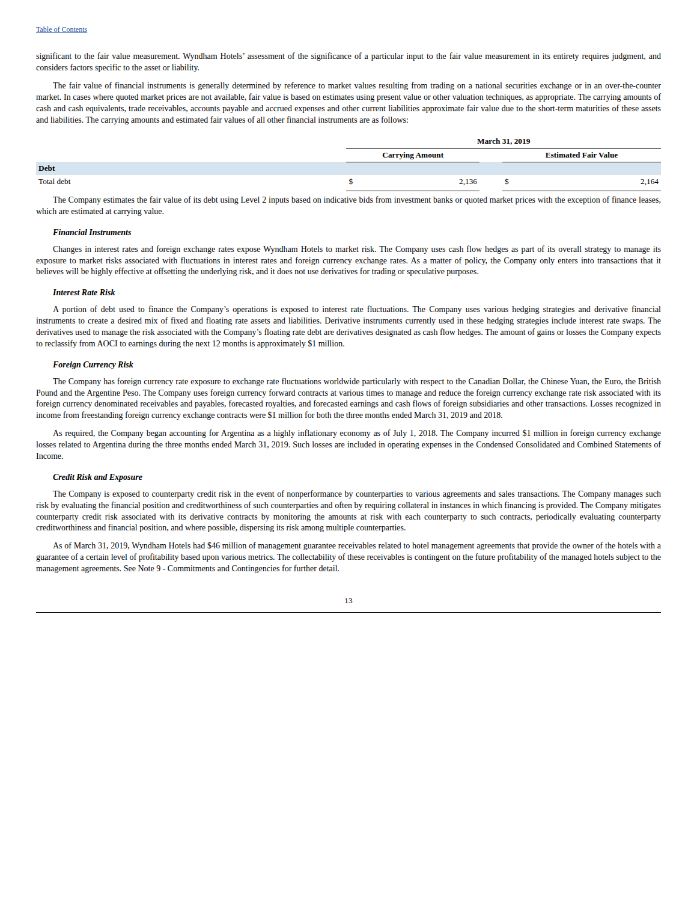Table of Contents
significant to the fair value measurement. Wyndham Hotels’ assessment of the significance of a particular input to the fair value measurement in its entirety requires judgment, and considers factors specific to the asset or liability.
The fair value of financial instruments is generally determined by reference to market values resulting from trading on a national securities exchange or in an over-the-counter market. In cases where quoted market prices are not available, fair value is based on estimates using present value or other valuation techniques, as appropriate. The carrying amounts of cash and cash equivalents, trade receivables, accounts payable and accrued expenses and other current liabilities approximate fair value due to the short-term maturities of these assets and liabilities. The carrying amounts and estimated fair values of all other financial instruments are as follows:
| | | March 31, 2019 |
| | | Carrying Amount | | Estimated Fair Value |
| Debt | | | | | | |
| Total debt | | $ | 2,136 | | $ | 2,164 |
The Company estimates the fair value of its debt using Level 2 inputs based on indicative bids from investment banks or quoted market prices with the exception of finance leases, which are estimated at carrying value.
Financial Instruments
Changes in interest rates and foreign exchange rates expose Wyndham Hotels to market risk. The Company uses cash flow hedges as part of its overall strategy to manage its exposure to market risks associated with fluctuations in interest rates and foreign currency exchange rates. As a matter of policy, the Company only enters into transactions that it believes will be highly effective at offsetting the underlying risk, and it does not use derivatives for trading or speculative purposes.
Interest Rate Risk
A portion of debt used to finance the Company’s operations is exposed to interest rate fluctuations. The Company uses various hedging strategies and derivative financial instruments to create a desired mix of fixed and floating rate assets and liabilities. Derivative instruments currently used in these hedging strategies include interest rate swaps. The derivatives used to manage the risk associated with the Company’s floating rate debt are derivatives designated as cash flow hedges. The amount of gains or losses the Company expects to reclassify from AOCI to earnings during the next 12 months is approximately $1 million.
Foreign Currency Risk
The Company has foreign currency rate exposure to exchange rate fluctuations worldwide particularly with respect to the Canadian Dollar, the Chinese Yuan, the Euro, the British Pound and the Argentine Peso. The Company uses foreign currency forward contracts at various times to manage and reduce the foreign currency exchange rate risk associated with its foreign currency denominated receivables and payables, forecasted royalties, and forecasted earnings and cash flows of foreign subsidiaries and other transactions. Losses recognized in income from freestanding foreign currency exchange contracts were $1 million for both the three months ended March 31, 2019 and 2018.
As required, the Company began accounting for Argentina as a highly inflationary economy as of July 1, 2018. The Company incurred $1 million in foreign currency exchange losses related to Argentina during the three months ended March 31, 2019. Such losses are included in operating expenses in the Condensed Consolidated and Combined Statements of Income.
Credit Risk and Exposure
The Company is exposed to counterparty credit risk in the event of nonperformance by counterparties to various agreements and sales transactions. The Company manages such risk by evaluating the financial position and creditworthiness of such counterparties and often by requiring collateral in instances in which financing is provided. The Company mitigates counterparty credit risk associated with its derivative contracts by monitoring the amounts at risk with each counterparty to such contracts, periodically evaluating counterparty creditworthiness and financial position, and where possible, dispersing its risk among multiple counterparties.
As of March 31, 2019, Wyndham Hotels had $46 million of management guarantee receivables related to hotel management agreements that provide the owner of the hotels with a guarantee of a certain level of profitability based upon various metrics. The collectability of these receivables is contingent on the future profitability of the managed hotels subject to the management agreements. See Note 9 - Commitments and Contingencies for further detail.
13